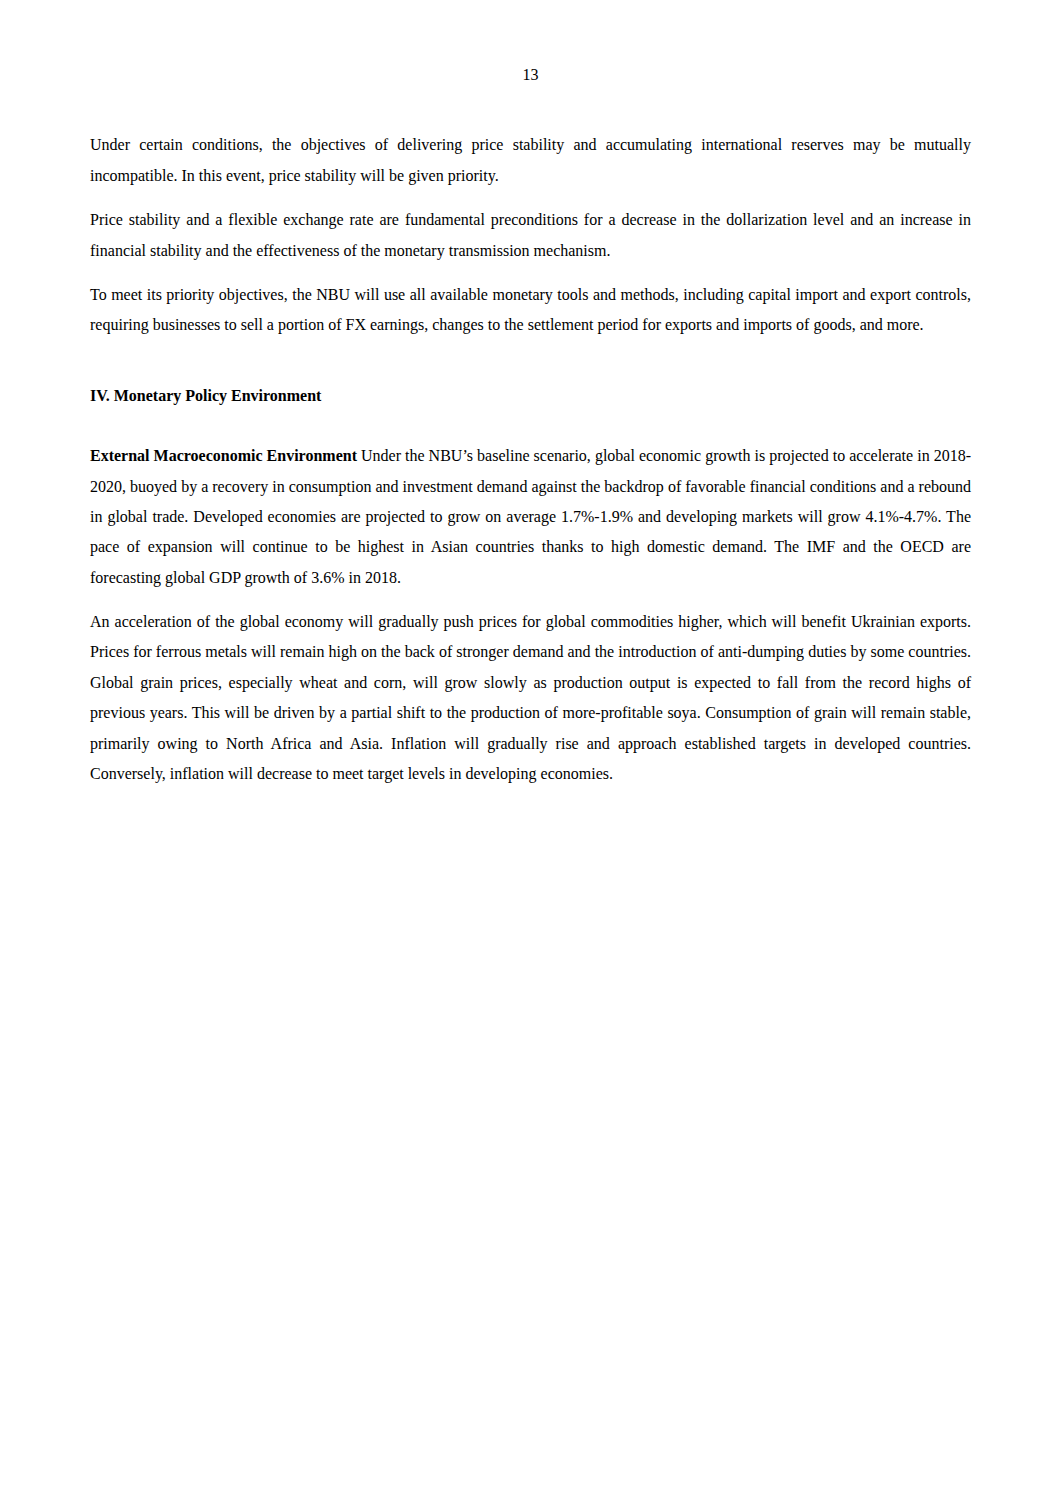13
Under certain conditions, the objectives of delivering price stability and accumulating international reserves may be mutually incompatible. In this event, price stability will be given priority.
Price stability and a flexible exchange rate are fundamental preconditions for a decrease in the dollarization level and an increase in financial stability and the effectiveness of the monetary transmission mechanism.
To meet its priority objectives, the NBU will use all available monetary tools and methods, including capital import and export controls, requiring businesses to sell a portion of FX earnings, changes to the settlement period for exports and imports of goods, and more.
IV. Monetary Policy Environment
External Macroeconomic Environment Under the NBU’s baseline scenario, global economic growth is projected to accelerate in 2018-2020, buoyed by a recovery in consumption and investment demand against the backdrop of favorable financial conditions and a rebound in global trade. Developed economies are projected to grow on average 1.7%-1.9% and developing markets will grow 4.1%-4.7%. The pace of expansion will continue to be highest in Asian countries thanks to high domestic demand. The IMF and the OECD are forecasting global GDP growth of 3.6% in 2018.
An acceleration of the global economy will gradually push prices for global commodities higher, which will benefit Ukrainian exports. Prices for ferrous metals will remain high on the back of stronger demand and the introduction of anti-dumping duties by some countries. Global grain prices, especially wheat and corn, will grow slowly as production output is expected to fall from the record highs of previous years. This will be driven by a partial shift to the production of more-profitable soya. Consumption of grain will remain stable, primarily owing to North Africa and Asia. Inflation will gradually rise and approach established targets in developed countries. Conversely, inflation will decrease to meet target levels in developing economies.